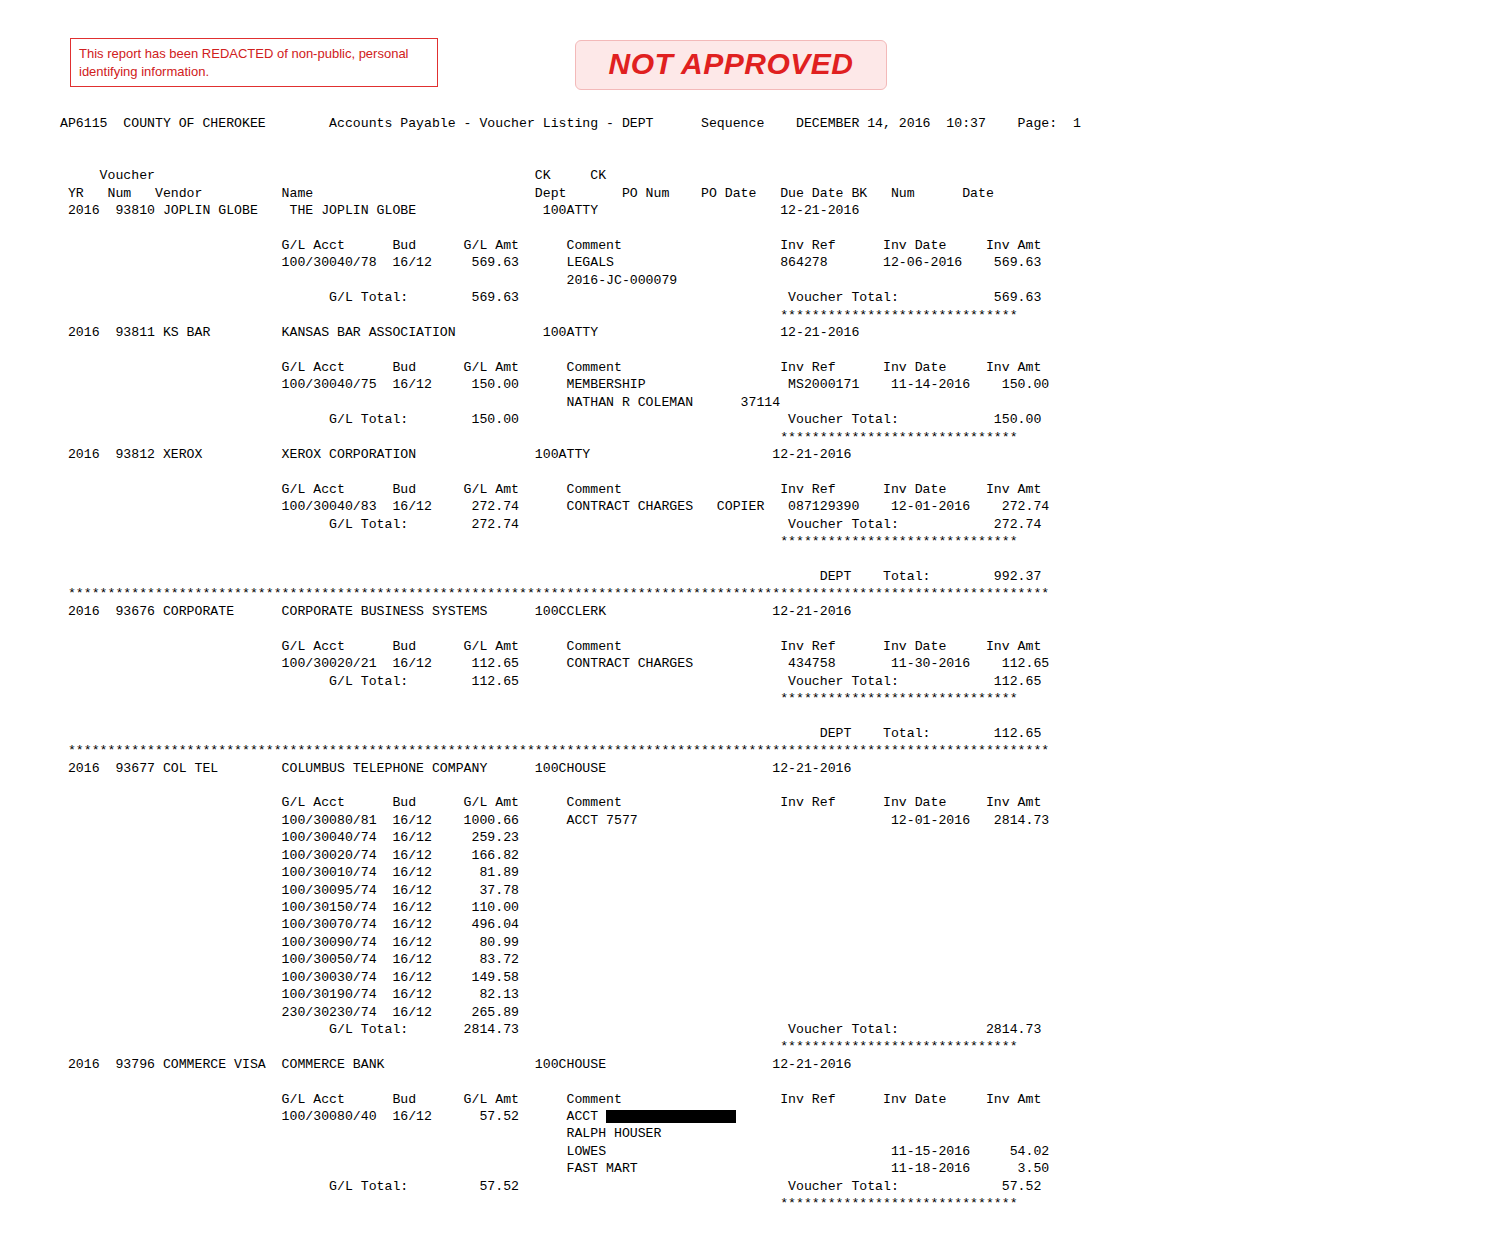This report has been REDACTED of non-public, personal identifying information.
NOT APPROVED
AP6115  COUNTY OF CHEROKEE        Accounts Payable - Voucher Listing - DEPT      Sequence    DECEMBER 14, 2016  10:37    Page:  1


     Voucher                                                CK     CK
 YR   Num   Vendor          Name                            Dept       PO Num    PO Date   Due Date BK   Num      Date
 2016  93810 JOPLIN GLOBE    THE JOPLIN GLOBE                100ATTY                       12-21-2016

                            G/L Acct      Bud      G/L Amt      Comment                    Inv Ref      Inv Date     Inv Amt
                            100/30040/78  16/12     569.63      LEGALS                     864278       12-06-2016    569.63
                                                                2016-JC-000079
                                  G/L Total:        569.63                                  Voucher Total:            569.63
                                                                                           ******************************
 2016  93811 KS BAR         KANSAS BAR ASSOCIATION           100ATTY                       12-21-2016

                            G/L Acct      Bud      G/L Amt      Comment                    Inv Ref      Inv Date     Inv Amt
                            100/30040/75  16/12     150.00      MEMBERSHIP                  MS2000171    11-14-2016    150.00
                                                                NATHAN R COLEMAN      37114
                                  G/L Total:        150.00                                  Voucher Total:            150.00
                                                                                           ******************************
 2016  93812 XEROX          XEROX CORPORATION               100ATTY                       12-21-2016

                            G/L Acct      Bud      G/L Amt      Comment                    Inv Ref      Inv Date     Inv Amt
                            100/30040/83  16/12     272.74      CONTRACT CHARGES   COPIER   087129390    12-01-2016    272.74
                                  G/L Total:        272.74                                  Voucher Total:            272.74
                                                                                           ******************************

                                                                                                DEPT    Total:        992.37
 ****************************************************************************************************************************
 2016  93676 CORPORATE      CORPORATE BUSINESS SYSTEMS      100CCLERK                     12-21-2016

                            G/L Acct      Bud      G/L Amt      Comment                    Inv Ref      Inv Date     Inv Amt
                            100/30020/21  16/12     112.65      CONTRACT CHARGES            434758       11-30-2016    112.65
                                  G/L Total:        112.65                                  Voucher Total:            112.65
                                                                                           ******************************

                                                                                                DEPT    Total:        112.65
 ****************************************************************************************************************************
 2016  93677 COL TEL        COLUMBUS TELEPHONE COMPANY      100CHOUSE                     12-21-2016

                            G/L Acct      Bud      G/L Amt      Comment                    Inv Ref      Inv Date     Inv Amt
                            100/30080/81  16/12    1000.66      ACCT 7577                                12-01-2016   2814.73
                            100/30040/74  16/12     259.23
                            100/30020/74  16/12     166.82
                            100/30010/74  16/12      81.89
                            100/30095/74  16/12      37.78
                            100/30150/74  16/12     110.00
                            100/30070/74  16/12     496.04
                            100/30090/74  16/12      80.99
                            100/30050/74  16/12      83.72
                            100/30030/74  16/12     149.58
                            100/30190/74  16/12      82.13
                            230/30230/74  16/12     265.89
                                  G/L Total:       2814.73                                  Voucher Total:           2814.73
                                                                                           ******************************
 2016  93796 COMMERCE VISA  COMMERCE BANK                   100CHOUSE                     12-21-2016

                            G/L Acct      Bud      G/L Amt      Comment                    Inv Ref      Inv Date     Inv Amt
                            100/30080/40  16/12      57.52      ACCT  
                                                                RALPH HOUSER
                                                                LOWES                                    11-15-2016     54.02
                                                                FAST MART                                11-18-2016      3.50
                                  G/L Total:         57.52                                  Voucher Total:             57.52
                                                                                           ******************************